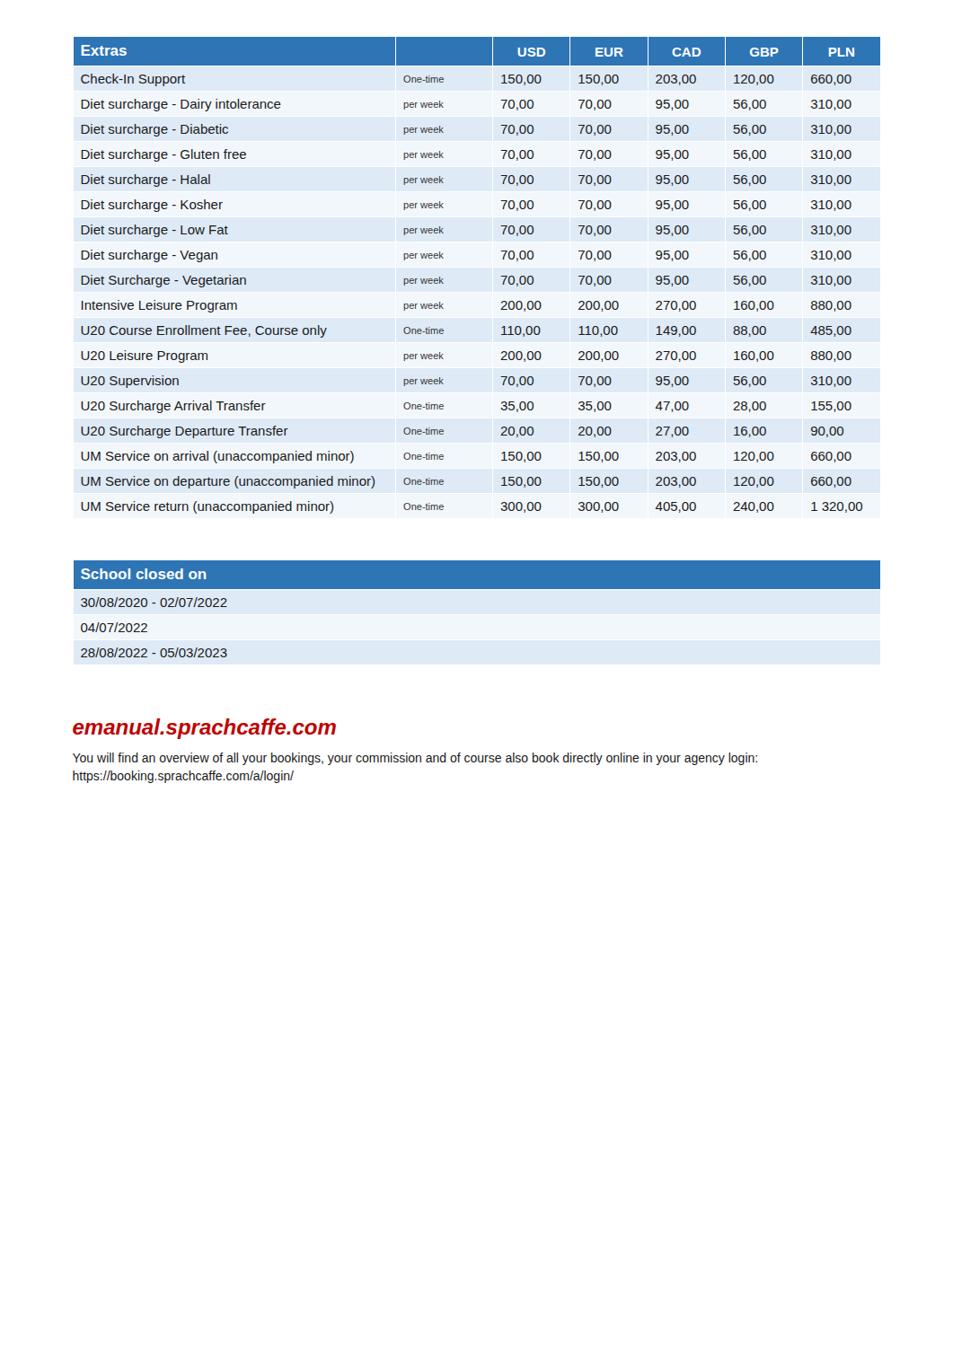| Extras | | USD | EUR | CAD | GBP | PLN |
| --- | --- | --- | --- | --- | --- | --- |
| Check-In Support | One-time | 150,00 | 150,00 | 203,00 | 120,00 | 660,00 |
| Diet surcharge - Dairy intolerance | per week | 70,00 | 70,00 | 95,00 | 56,00 | 310,00 |
| Diet surcharge - Diabetic | per week | 70,00 | 70,00 | 95,00 | 56,00 | 310,00 |
| Diet surcharge - Gluten free | per week | 70,00 | 70,00 | 95,00 | 56,00 | 310,00 |
| Diet surcharge - Halal | per week | 70,00 | 70,00 | 95,00 | 56,00 | 310,00 |
| Diet surcharge - Kosher | per week | 70,00 | 70,00 | 95,00 | 56,00 | 310,00 |
| Diet surcharge - Low Fat | per week | 70,00 | 70,00 | 95,00 | 56,00 | 310,00 |
| Diet surcharge - Vegan | per week | 70,00 | 70,00 | 95,00 | 56,00 | 310,00 |
| Diet Surcharge - Vegetarian | per week | 70,00 | 70,00 | 95,00 | 56,00 | 310,00 |
| Intensive Leisure Program | per week | 200,00 | 200,00 | 270,00 | 160,00 | 880,00 |
| U20 Course Enrollment Fee, Course only | One-time | 110,00 | 110,00 | 149,00 | 88,00 | 485,00 |
| U20 Leisure Program | per week | 200,00 | 200,00 | 270,00 | 160,00 | 880,00 |
| U20 Supervision | per week | 70,00 | 70,00 | 95,00 | 56,00 | 310,00 |
| U20 Surcharge Arrival Transfer | One-time | 35,00 | 35,00 | 47,00 | 28,00 | 155,00 |
| U20 Surcharge Departure Transfer | One-time | 20,00 | 20,00 | 27,00 | 16,00 | 90,00 |
| UM Service on arrival (unaccompanied minor) | One-time | 150,00 | 150,00 | 203,00 | 120,00 | 660,00 |
| UM Service on departure (unaccompanied minor) | One-time | 150,00 | 150,00 | 203,00 | 120,00 | 660,00 |
| UM Service return (unaccompanied minor) | One-time | 300,00 | 300,00 | 405,00 | 240,00 | 1 320,00 |
| School closed on |
| --- |
| 30/08/2020 - 02/07/2022 |
| 04/07/2022 |
| 28/08/2022 - 05/03/2023 |
emanual.sprachcaffe.com
You will find an overview of all your bookings, your commission and of course also book directly online in your agency login:
https://booking.sprachcaffe.com/a/login/